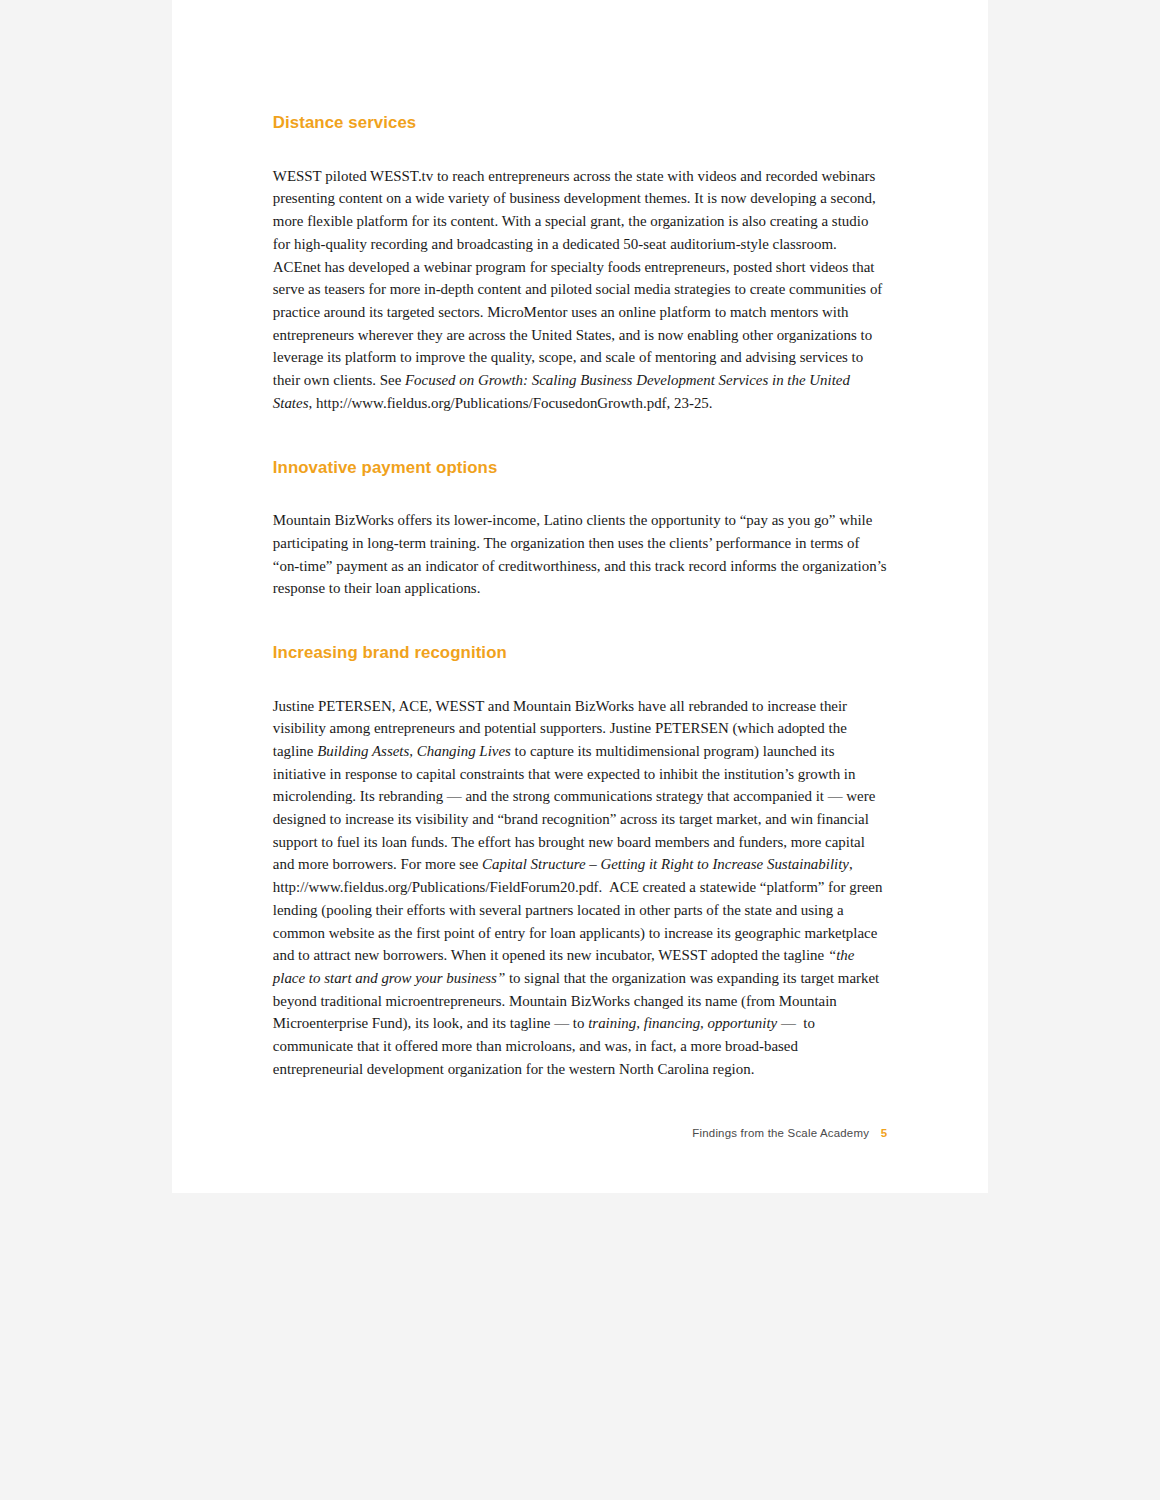Distance services
WESST piloted WESST.tv to reach entrepreneurs across the state with videos and recorded webinars presenting content on a wide variety of business development themes. It is now developing a second, more flexible platform for its content. With a special grant, the organization is also creating a studio for high-quality recording and broadcasting in a dedicated 50-seat auditorium-style classroom. ACEnet has developed a webinar program for specialty foods entrepreneurs, posted short videos that serve as teasers for more in-depth content and piloted social media strategies to create communities of practice around its targeted sectors. MicroMentor uses an online platform to match mentors with entrepreneurs wherever they are across the United States, and is now enabling other organizations to leverage its platform to improve the quality, scope, and scale of mentoring and advising services to their own clients. See Focused on Growth: Scaling Business Development Services in the United States, http://www.fieldus.org/Publications/FocusedonGrowth.pdf, 23-25.
Innovative payment options
Mountain BizWorks offers its lower-income, Latino clients the opportunity to “pay as you go” while participating in long-term training. The organization then uses the clients’ performance in terms of “on-time” payment as an indicator of creditworthiness, and this track record informs the organization’s response to their loan applications.
Increasing brand recognition
Justine PETERSEN, ACE, WESST and Mountain BizWorks have all rebranded to increase their visibility among entrepreneurs and potential supporters. Justine PETERSEN (which adopted the tagline Building Assets, Changing Lives to capture its multidimensional program) launched its initiative in response to capital constraints that were expected to inhibit the institution’s growth in microlending. Its rebranding — and the strong communications strategy that accompanied it — were designed to increase its visibility and “brand recognition” across its target market, and win financial support to fuel its loan funds. The effort has brought new board members and funders, more capital and more borrowers. For more see Capital Structure – Getting it Right to Increase Sustainability, http://www.fieldus.org/Publications/FieldForum20.pdf. ACE created a statewide “platform” for green lending (pooling their efforts with several partners located in other parts of the state and using a common website as the first point of entry for loan applicants) to increase its geographic marketplace and to attract new borrowers. When it opened its new incubator, WESST adopted the tagline “the place to start and grow your business” to signal that the organization was expanding its target market beyond traditional microentrepreneurs. Mountain BizWorks changed its name (from Mountain Microenterprise Fund), its look, and its tagline — to training, financing, opportunity — to communicate that it offered more than microloans, and was, in fact, a more broad-based entrepreneurial development organization for the western North Carolina region.
Findings from the Scale Academy5